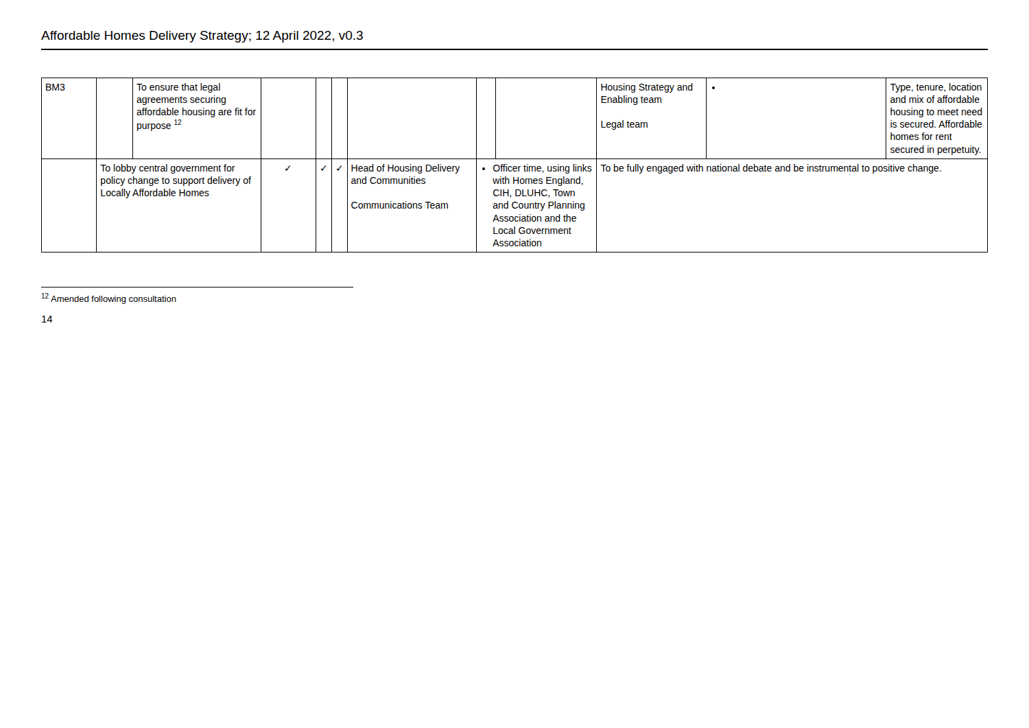Affordable Homes Delivery Strategy; 12 April 2022, v0.3
| BM3 | | To ensure that legal agreements securing affordable housing are fit for purpose 12 | | | | | | | Housing Strategy and Enabling team Legal team | | Type, tenure, location and mix of affordable housing to meet need is secured. Affordable homes for rent secured in perpetuity. |
| | To lobby central government for policy change to support delivery of Locally Affordable Homes | ✓ | ✓ | ✓ | Head of Housing Delivery and Communities Communications Team | Officer time, using links with Homes England, CIH, DLUHC, Town and Country Planning Association and the Local Government Association | To be fully engaged with national debate and be instrumental to positive change. |
12 Amended following consultation
14